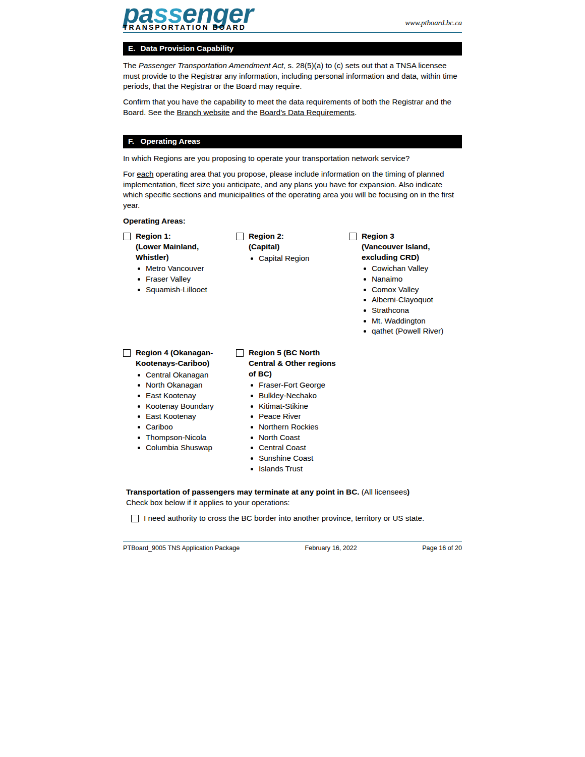passenger
TRANSPORTATION BOARD
www.ptboard.bc.ca
E. Data Provision Capability
The Passenger Transportation Amendment Act, s. 28(5)(a) to (c) sets out that a TNSA licensee must provide to the Registrar any information, including personal information and data, within time periods, that the Registrar or the Board may require.
Confirm that you have the capability to meet the data requirements of both the Registrar and the Board. See the Branch website and the Board’s Data Requirements.
F. Operating Areas
In which Regions are you proposing to operate your transportation network service?
For each operating area that you propose, please include information on the timing of planned implementation, fleet size you anticipate, and any plans you have for expansion. Also indicate which specific sections and municipalities of the operating area you will be focusing on in the first year.
Operating Areas:
| Region 1: (Lower Mainland, Whistler) Metro Vancouver Fraser Valley Squamish-Lillooet | Region 2: (Capital) Capital Region | Region 3 (Vancouver Island, excluding CRD) Cowichan Valley Nanaimo Comox Valley Alberni-Clayoquot Strathcona Mt. Waddington qathet (Powell River) |
| Region 4 (Okanagan-Kootenays-Cariboo) Central Okanagan North Okanagan East Kootenay Kootenay Boundary East Kootenay Cariboo Thompson-Nicola Columbia Shuswap | Region 5 (BC North Central & Other regions of BC) Fraser-Fort George Bulkley-Nechako Kitimat-Stikine Peace River Northern Rockies North Coast Central Coast Sunshine Coast Islands Trust | |
Transportation of passengers may terminate at any point in BC. (All licensees)
Check box below if it applies to your operations:
I need authority to cross the BC border into another province, territory or US state.
PTBoard_9005 TNS Application Package
February 16, 2022
Page 16 of 20